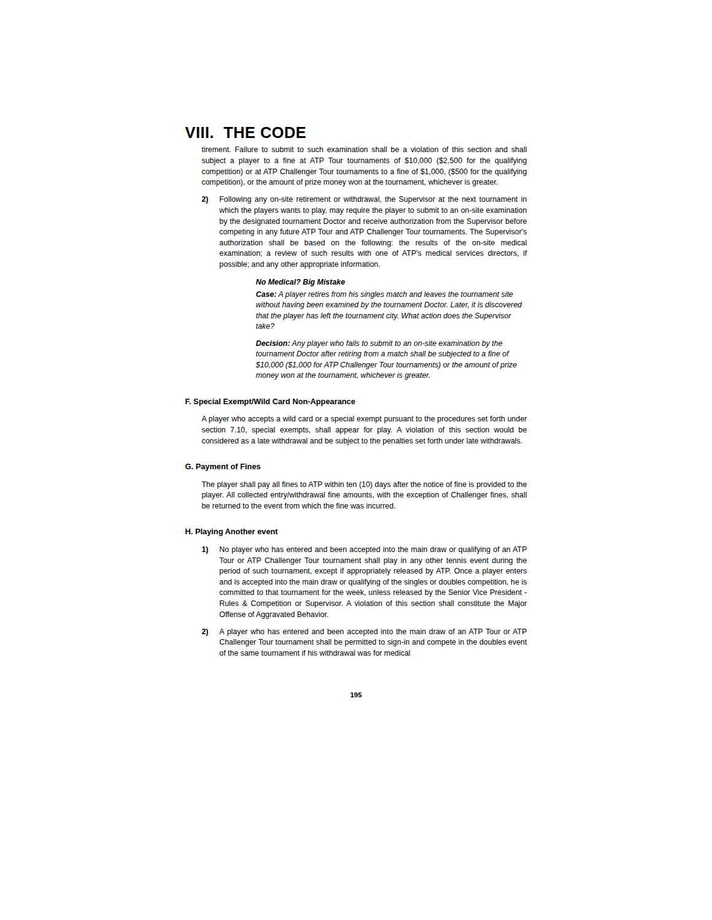VIII. THE CODE
tirement. Failure to submit to such examination shall be a violation of this section and shall subject a player to a fine at ATP Tour tournaments of $10,000 ($2,500 for the qualifying competition) or at ATP Challenger Tour tournaments to a fine of $1,000, ($500 for the qualifying competition), or the amount of prize money won at the tournament, whichever is greater.
2)
Following any on-site retirement or withdrawal, the Supervisor at the next tournament in which the players wants to play, may require the player to submit to an on-site examination by the designated tournament Doctor and receive authorization from the Supervisor before competing in any future ATP Tour and ATP Challenger Tour tournaments. The Supervisor's authorization shall be based on the following: the results of the on-site medical examination; a review of such results with one of ATP's medical services directors, if possible; and any other appropriate information.
No Medical? Big Mistake
Case: A player retires from his singles match and leaves the tournament site without having been examined by the tournament Doctor. Later, it is discovered that the player has left the tournament city. What action does the Supervisor take?
Decision: Any player who fails to submit to an on-site examination by the tournament Doctor after retiring from a match shall be subjected to a fine of $10,000 ($1,000 for ATP Challenger Tour tournaments) or the amount of prize money won at the tournament, whichever is greater.
F. Special Exempt/Wild Card Non-Appearance
A player who accepts a wild card or a special exempt pursuant to the procedures set forth under section 7.10, special exempts, shall appear for play. A violation of this section would be considered as a late withdrawal and be subject to the penalties set forth under late withdrawals.
G. Payment of Fines
The player shall pay all fines to ATP within ten (10) days after the notice of fine is provided to the player. All collected entry/withdrawal fine amounts, with the exception of Challenger fines, shall be returned to the event from which the fine was incurred.
H. Playing Another event
1)
No player who has entered and been accepted into the main draw or qualifying of an ATP Tour or ATP Challenger Tour tournament shall play in any other tennis event during the period of such tournament, except if appropriately released by ATP. Once a player enters and is accepted into the main draw or qualifying of the singles or doubles competition, he is committed to that tournament for the week, unless released by the Senior Vice President - Rules & Competition or Supervisor. A violation of this section shall constitute the Major Offense of Aggravated Behavior.
2)
A player who has entered and been accepted into the main draw of an ATP Tour or ATP Challenger Tour tournament shall be permitted to sign-in and compete in the doubles event of the same tournament if his withdrawal was for medical
195